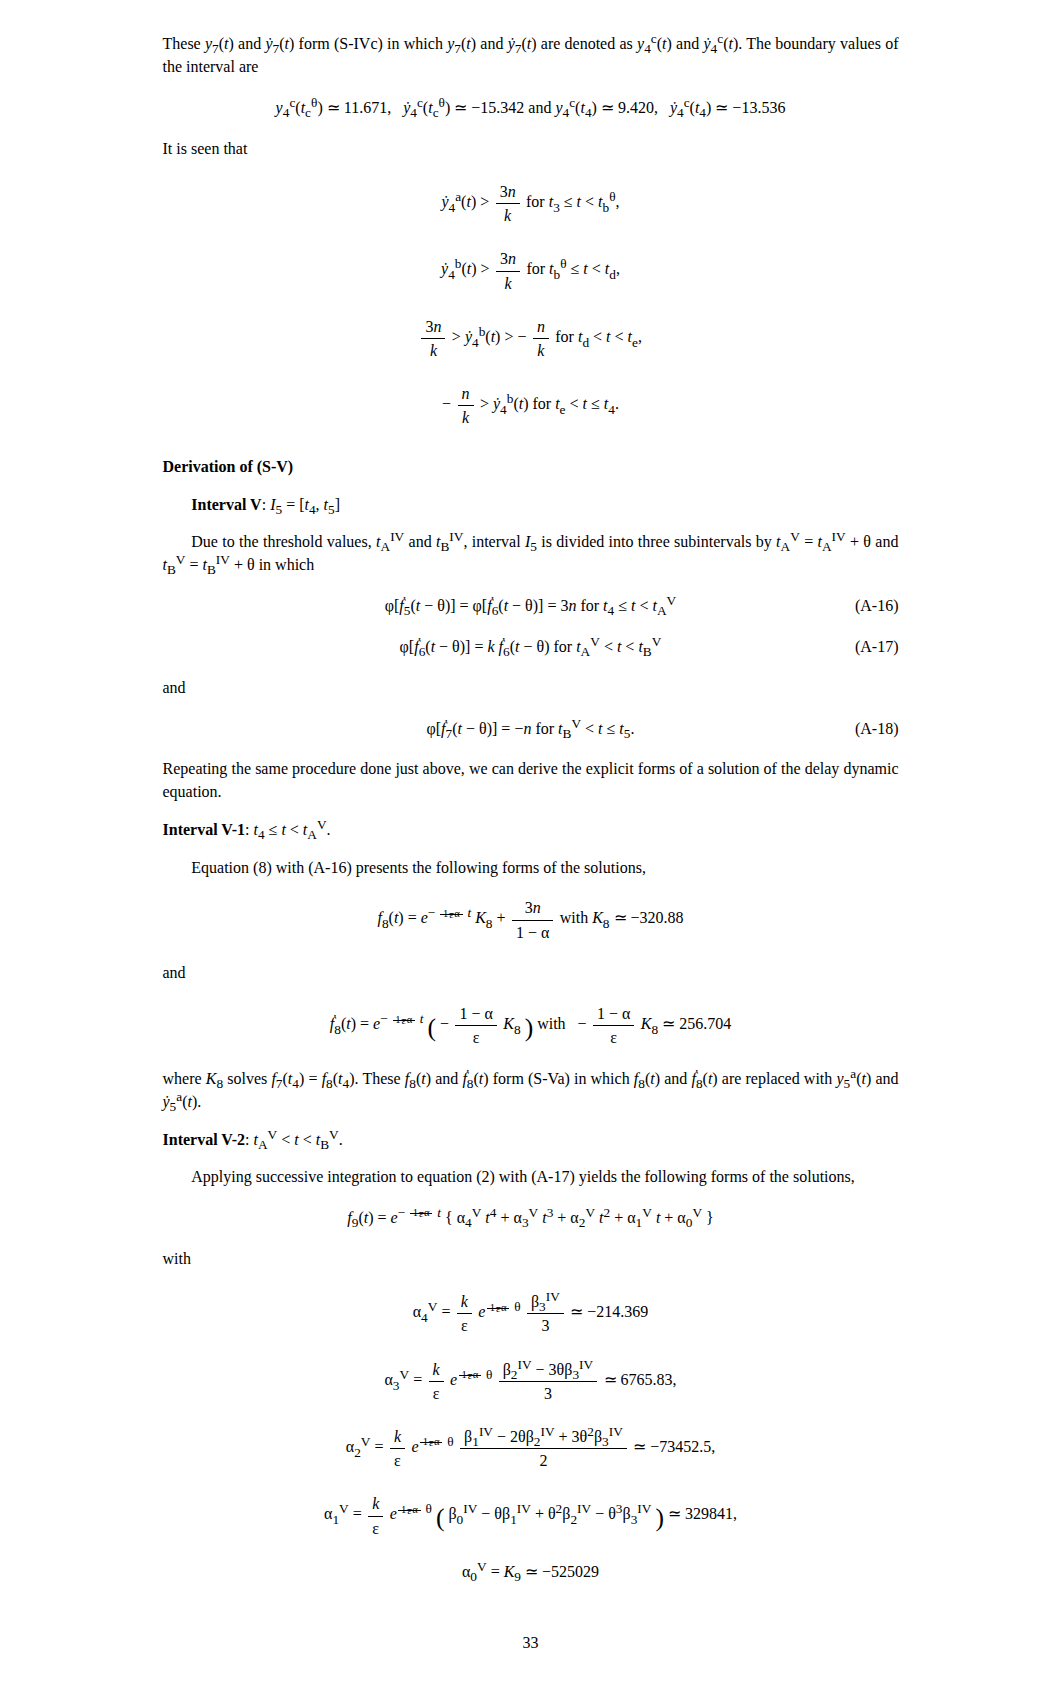These y7(t) and ẏ7(t) form (S-IVc) in which y7(t) and ẏ7(t) are denoted as y4c(t) and ẏ4c(t). The boundary values of the interval are
y4c(tcθ) ≃ 11.671, ẏ4c(tcθ) ≃ −15.342 and y4c(t4) ≃ 9.420, ẏ4c(t4) ≃ −13.536
It is seen that
ẏ4a(t) > 3n k for t3 ≤ t < tbθ,
ẏ4b(t) > 3n k for tbθ ≤ t < td,
3n k > ẏ4b(t) > − nk for td < t < te,
− nk > ẏ4b(t) for te < t ≤ t4.
Derivation of (S-V)
Interval V: I5 = [t4, t5]
Due to the threshold values, tAIV and tBIV, interval I5 is divided into three subintervals by tAV = tAIV + θ and tBV = tBIV + θ in which
φ[ḟ5(t − θ)] = φ[ḟ6(t − θ)] = 3n for t4 ≤ t < tAV
(A-16)
φ[ḟ6(t − θ)] = k ḟ6(t − θ) for tAV < t < tBV
(A-17)
and
φ[ḟ7(t − θ)] = −n for tBV < t ≤ t5.
(A-18)
Repeating the same procedure done just above, we can derive the explicit forms of a solution of the delay dynamic equation.
Interval V-1: t4 ≤ t < tAV.
Equation (8) with (A-16) presents the following forms of the solutions,
f8(t) = e− 1−α ε t K8 + 3n 1 − α with K8 ≃ −320.88
and
ḟ8(t) = e− 1−α ε t ( − 1 − α ε K8 ) with − 1 − α ε K8 ≃ 256.704
where K8 solves f7(t4) = f8(t4). These f8(t) and ḟ8(t) form (S-Va) in which f8(t) and ḟ8(t) are replaced with y5a(t) and ẏ5a(t).
Interval V-2: tAV < t < tBV.
Applying successive integration to equation (2) with (A-17) yields the following forms of the solutions,
f9(t) = e− 1−α ε t { α4V t4 + α3V t3 + α2V t2 + α1V t + α0V }
with
α4V = kε e1−α ε θ β3IV 3 ≃ −214.369
α3V = kε e1−α ε θ β2IV − 3θβ3IV 3 ≃ 6765.83,
α2V = kε e1−α ε θ β1IV − 2θβ2IV + 3θ2β3IV 2 ≃ −73452.5,
α1V = kε e1−α ε θ ( β0IV − θβ1IV + θ2β2IV − θ3β3IV ) ≃ 329841,
α0V = K9 ≃ −525029
33